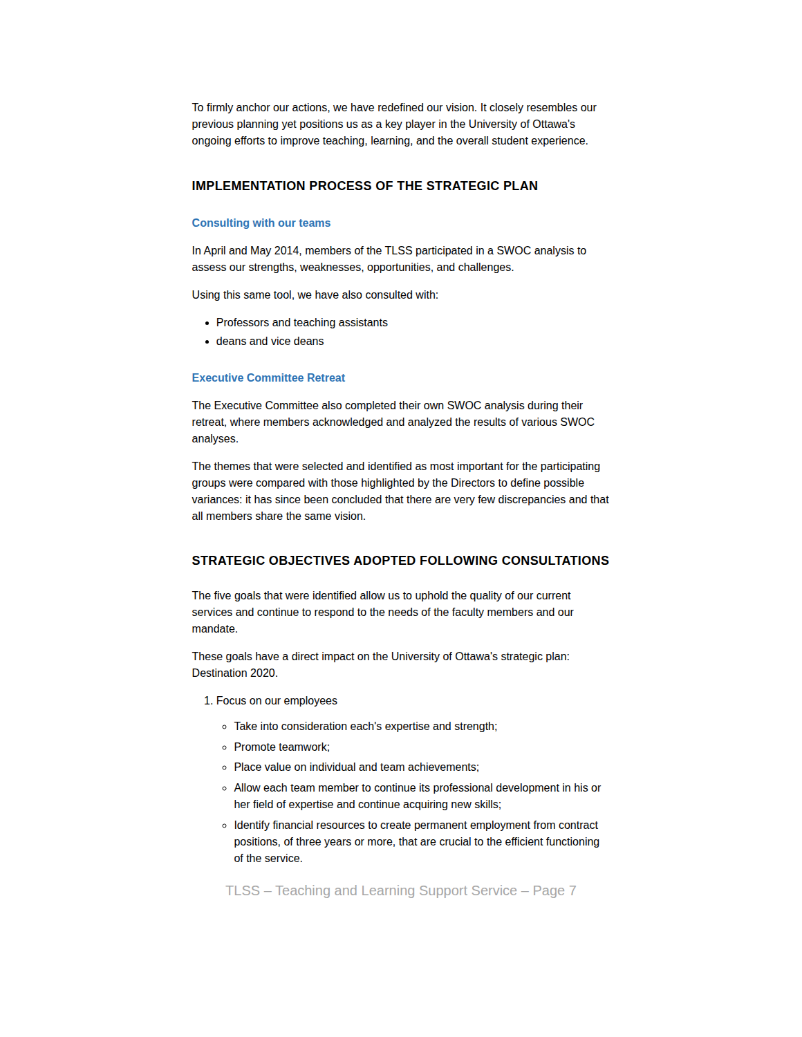To firmly anchor our actions, we have redefined our vision. It closely resembles our previous planning yet positions us as a key player in the University of Ottawa's ongoing efforts to improve teaching, learning, and the overall student experience.
Implementation Process of the Strategic Plan
Consulting with our teams
In April and May 2014, members of the TLSS participated in a SWOC analysis to assess our strengths, weaknesses, opportunities, and challenges.
Using this same tool, we have also consulted with:
Professors and teaching assistants
deans and vice deans
Executive Committee Retreat
The Executive Committee also completed their own SWOC analysis during their retreat, where members acknowledged and analyzed the results of various SWOC analyses.
The themes that were selected and identified as most important for the participating groups were compared with those highlighted by the Directors to define possible variances: it has since been concluded that there are very few discrepancies and that all members share the same vision.
Strategic Objectives Adopted Following Consultations
The five goals that were identified allow us to uphold the quality of our current services and continue to respond to the needs of the faculty members and our mandate.
These goals have a direct impact on the University of Ottawa's strategic plan: Destination 2020.
Focus on our employees
Take into consideration each's expertise and strength;
Promote teamwork;
Place value on individual and team achievements;
Allow each team member to continue its professional development in his or her field of expertise and continue acquiring new skills;
Identify financial resources to create permanent employment from contract positions, of three years or more, that are crucial to the efficient functioning of the service.
TLSS – Teaching and Learning Support Service – Page 7